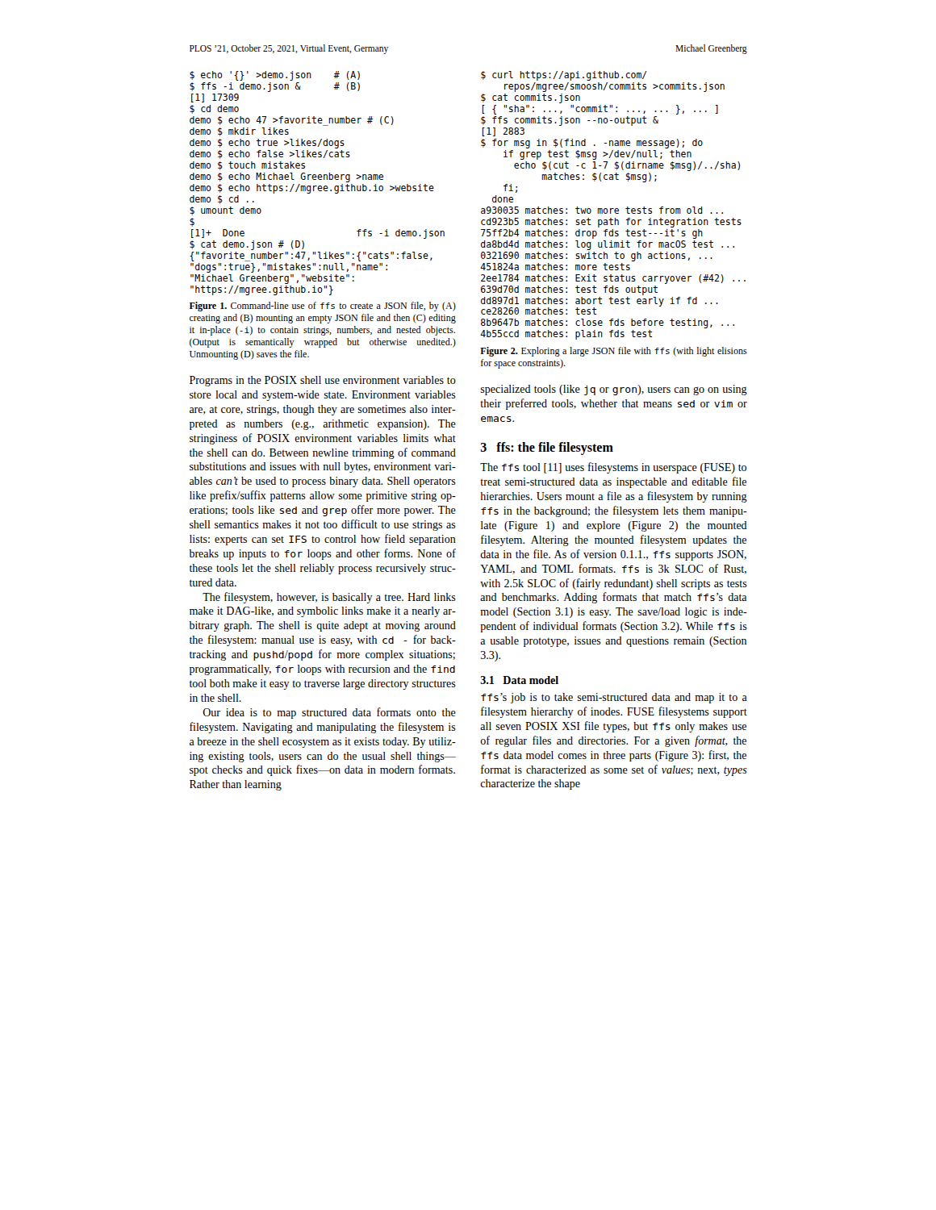PLOS ’21, October 25, 2021, Virtual Event, Germany
Michael Greenberg
$ echo '{}' >demo.json    # (A)
$ ffs -i demo.json &      # (B)
[1] 17309
$ cd demo
demo $ echo 47 >favorite_number # (C)
demo $ mkdir likes
demo $ echo true >likes/dogs
demo $ echo false >likes/cats
demo $ touch mistakes
demo $ echo Michael Greenberg >name
demo $ echo https://mgree.github.io >website
demo $ cd ..
$ umount demo
$
[1]+  Done                    ffs -i demo.json
$ cat demo.json # (D)
{"favorite_number":47,"likes":{"cats":false,
"dogs":true},"mistakes":null,"name":
"Michael Greenberg","website":
"https://mgree.github.io"}
Figure 1. Command-line use of ffs to create a JSON file, by (A) creating and (B) mounting an empty JSON file and then (C) editing it in-place (-i) to contain strings, numbers, and nested objects. (Output is semantically wrapped but otherwise unedited.) Unmounting (D) saves the file.
Programs in the POSIX shell use environment variables to store local and system-wide state. Environment variables are, at core, strings, though they are sometimes also interpreted as numbers (e.g., arithmetic expansion). The stringiness of POSIX environment variables limits what the shell can do. Between newline trimming of command substitutions and issues with null bytes, environment variables can’t be used to process binary data. Shell operators like prefix/suffix patterns allow some primitive string operations; tools like sed and grep offer more power. The shell semantics makes it not too difficult to use strings as lists: experts can set IFS to control how field separation breaks up inputs to for loops and other forms. None of these tools let the shell reliably process recursively structured data.
The filesystem, however, is basically a tree. Hard links make it DAG-like, and symbolic links make it a nearly arbitrary graph. The shell is quite adept at moving around the filesystem: manual use is easy, with cd - for backtracking and pushd/popd for more complex situations; programmatically, for loops with recursion and the find tool both make it easy to traverse large directory structures in the shell.
Our idea is to map structured data formats onto the filesystem. Navigating and manipulating the filesystem is a breeze in the shell ecosystem as it exists today. By utilizing existing tools, users can do the usual shell things—spot checks and quick fixes—on data in modern formats. Rather than learning
$ curl https://api.github.com/
    repos/mgree/smoosh/commits >commits.json
$ cat commits.json
[ { "sha": ..., "commit": ..., ... }, ... ]
$ ffs commits.json --no-output &
[1] 2883
$ for msg in $(find . -name message); do
    if grep test $msg >/dev/null; then
      echo $(cut -c 1-7 $(dirname $msg)/../sha)
           matches: $(cat $msg);
    fi;
  done
a930035 matches: two more tests from old ...
cd923b5 matches: set path for integration tests
75ff2b4 matches: drop fds test---it's gh
da8bd4d matches: log ulimit for macOS test ...
0321690 matches: switch to gh actions, ...
451824a matches: more tests
2ee1784 matches: Exit status carryover (#42) ...
639d70d matches: test fds output
dd897d1 matches: abort test early if fd ...
ce28260 matches: test
8b9647b matches: close fds before testing, ...
4b55ccd matches: plain fds test
Figure 2. Exploring a large JSON file with ffs (with light elisions for space constraints).
specialized tools (like jq or gron), users can go on using their preferred tools, whether that means sed or vim or emacs.
3 ffs: the file filesystem
The ffs tool [11] uses filesystems in userspace (FUSE) to treat semi-structured data as inspectable and editable file hierarchies. Users mount a file as a filesystem by running ffs in the background; the filesystem lets them manipulate (Figure 1) and explore (Figure 2) the mounted filesytem. Altering the mounted filesystem updates the data in the file. As of version 0.1.1., ffs supports JSON, YAML, and TOML formats. ffs is 3k SLOC of Rust, with 2.5k SLOC of (fairly redundant) shell scripts as tests and benchmarks. Adding formats that match ffs’s data model (Section 3.1) is easy. The save/load logic is independent of individual formats (Section 3.2). While ffs is a usable prototype, issues and questions remain (Section 3.3).
3.1 Data model
ffs’s job is to take semi-structured data and map it to a filesystem hierarchy of inodes. FUSE filesystems support all seven POSIX XSI file types, but ffs only makes use of regular files and directories. For a given format, the ffs data model comes in three parts (Figure 3): first, the format is characterized as some set of values; next, types characterize the shape